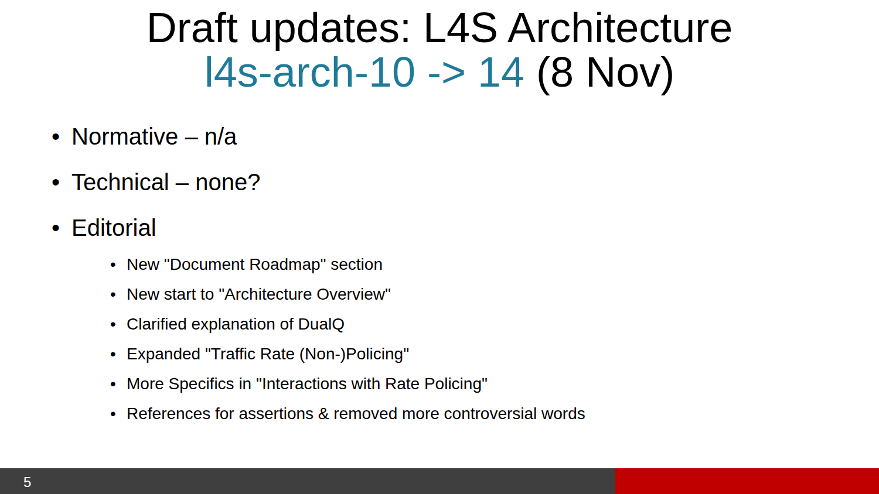Draft updates: L4S Architecture
l4s-arch-10 -> 14 (8 Nov)
Normative – n/a
Technical – none?
Editorial
New "Document Roadmap" section
New start to "Architecture Overview"
Clarified explanation of DualQ
Expanded "Traffic Rate (Non-)Policing"
More Specifics in "Interactions with Rate Policing"
References for assertions & removed more controversial words
5